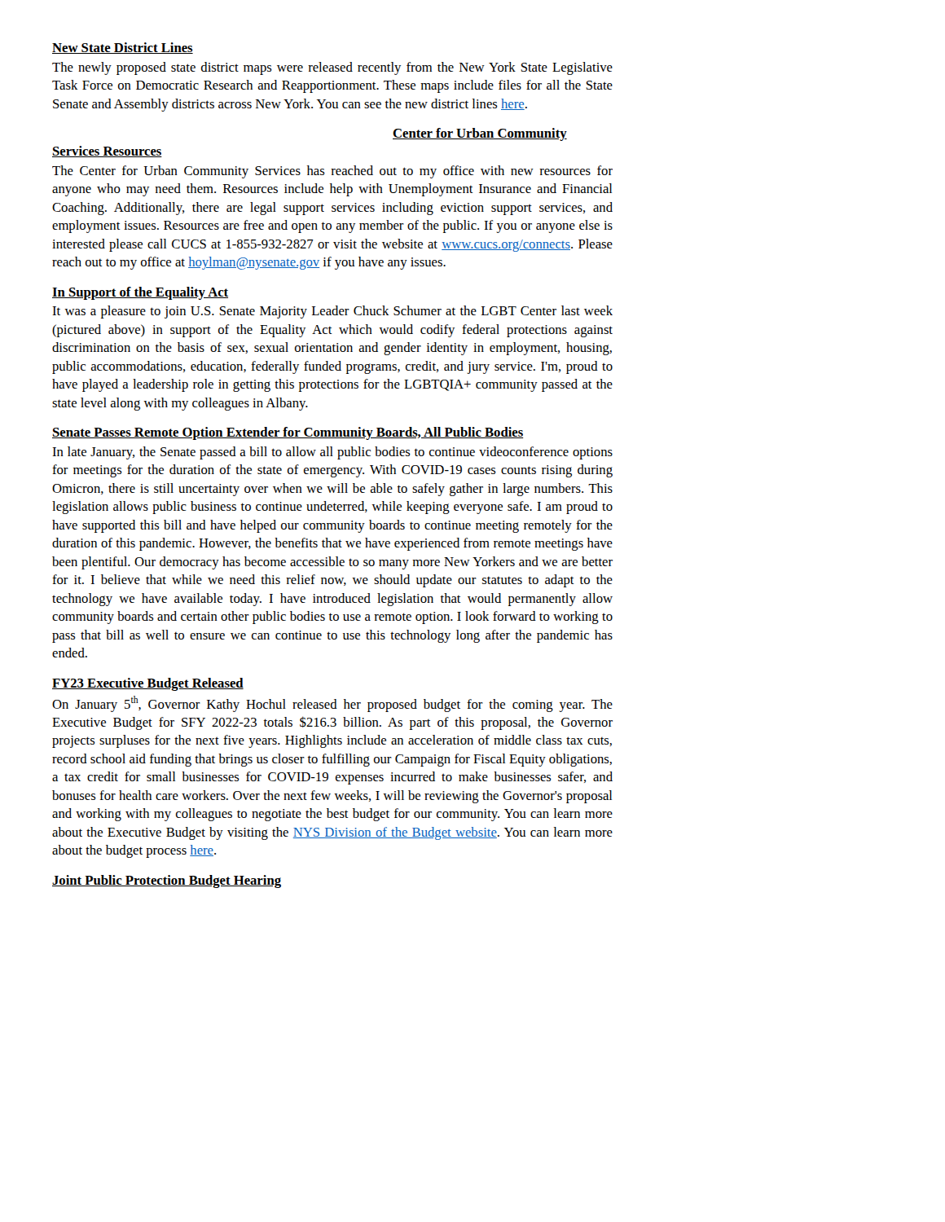New State District Lines
The newly proposed state district maps were released recently from the New York State Legislative Task Force on Democratic Research and Reapportionment. These maps include files for all the State Senate and Assembly districts across New York. You can see the new district lines here.
Center for Urban Community Services Resources
The Center for Urban Community Services has reached out to my office with new resources for anyone who may need them. Resources include help with Unemployment Insurance and Financial Coaching. Additionally, there are legal support services including eviction support services, and employment issues. Resources are free and open to any member of the public. If you or anyone else is interested please call CUCS at 1-855-932-2827 or visit the website at www.cucs.org/connects. Please reach out to my office at hoylman@nysenate.gov if you have any issues.
In Support of the Equality Act
It was a pleasure to join U.S. Senate Majority Leader Chuck Schumer at the LGBT Center last week (pictured above) in support of the Equality Act which would codify federal protections against discrimination on the basis of sex, sexual orientation and gender identity in employment, housing, public accommodations, education, federally funded programs, credit, and jury service. I'm, proud to have played a leadership role in getting this protections for the LGBTQIA+ community passed at the state level along with my colleagues in Albany.
Senate Passes Remote Option Extender for Community Boards, All Public Bodies
In late January, the Senate passed a bill to allow all public bodies to continue videoconference options for meetings for the duration of the state of emergency. With COVID-19 cases counts rising during Omicron, there is still uncertainty over when we will be able to safely gather in large numbers. This legislation allows public business to continue undeterred, while keeping everyone safe. I am proud to have supported this bill and have helped our community boards to continue meeting remotely for the duration of this pandemic. However, the benefits that we have experienced from remote meetings have been plentiful. Our democracy has become accessible to so many more New Yorkers and we are better for it. I believe that while we need this relief now, we should update our statutes to adapt to the technology we have available today. I have introduced legislation that would permanently allow community boards and certain other public bodies to use a remote option. I look forward to working to pass that bill as well to ensure we can continue to use this technology long after the pandemic has ended.
FY23 Executive Budget Released
On January 5th, Governor Kathy Hochul released her proposed budget for the coming year. The Executive Budget for SFY 2022-23 totals $216.3 billion. As part of this proposal, the Governor projects surpluses for the next five years. Highlights include an acceleration of middle class tax cuts, record school aid funding that brings us closer to fulfilling our Campaign for Fiscal Equity obligations, a tax credit for small businesses for COVID-19 expenses incurred to make businesses safer, and bonuses for health care workers. Over the next few weeks, I will be reviewing the Governor's proposal and working with my colleagues to negotiate the best budget for our community. You can learn more about the Executive Budget by visiting the NYS Division of the Budget website. You can learn more about the budget process here.
Joint Public Protection Budget Hearing